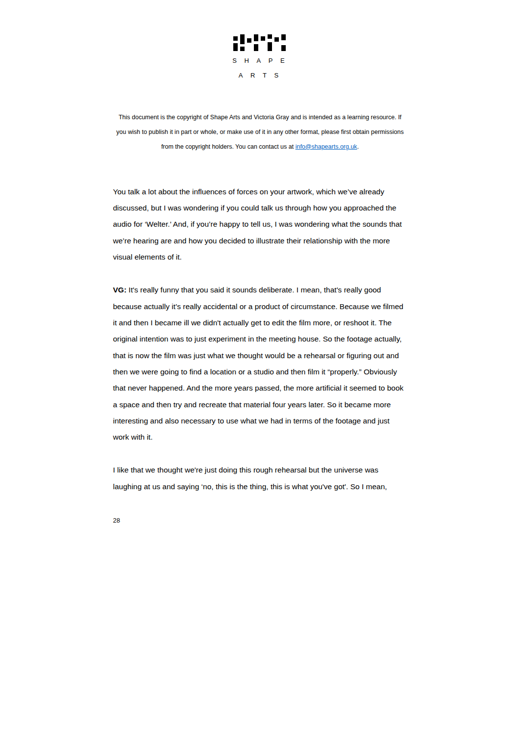S H A P E
A R T S
This document is the copyright of Shape Arts and Victoria Gray and is intended as a learning resource. If you wish to publish it in part or whole, or make use of it in any other format, please first obtain permissions from the copyright holders. You can contact us at info@shapearts.org.uk.
You talk a lot about the influences of forces on your artwork, which we’ve already discussed, but I was wondering if you could talk us through how you approached the audio for ‘Welter.’ And, if you’re happy to tell us, I was wondering what the sounds that we’re hearing are and how you decided to illustrate their relationship with the more visual elements of it.
VG: It's really funny that you said it sounds deliberate. I mean, that's really good because actually it’s really accidental or a product of circumstance. Because we filmed it and then I became ill we didn't actually get to edit the film more, or reshoot it. The original intention was to just experiment in the meeting house. So the footage actually, that is now the film was just what we thought would be a rehearsal or figuring out and then we were going to find a location or a studio and then film it “properly.” Obviously that never happened. And the more years passed, the more artificial it seemed to book a space and then try and recreate that material four years later. So it became more interesting and also necessary to use what we had in terms of the footage and just work with it.
I like that we thought we're just doing this rough rehearsal but the universe was laughing at us and saying ‘no, this is the thing, this is what you've got'. So I mean,
28